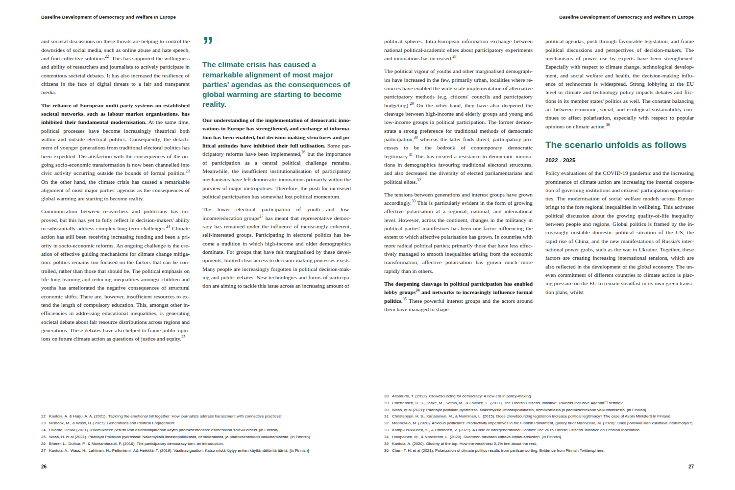Baseline Development of Democracy and Welfare In Europe
and societal discussions on these threats are helping to control the downsides of social media, such as online abuse and hate speech, and find collective solutions22. This has supported the willingness and ability of researchers and journalists to actively participate in contentious societal debates. It has also increased the resilience of citizens in the face of digital threats to a fair and transparent media.
The reliance of European multi-party systems on established societal networks, such as labour market organisations, has inhibited their fundamental modernisation. At the same time, political processes have become increasingly theatrical both within and outside electoral politics. Consequently, the detachment of younger generations from traditional electoral politics has been expedited. Dissatisfaction with the consequences of the ongoing socio-economic transformation is now been channelled into civic activity occurring outside the bounds of formal politics.23 On the other hand, the climate crisis has caused a remarkable alignment of most major parties' agendas as the consequences of global warming are starting to become reality.
Communication between researchers and politicians has improved, but this has yet to fully reflect in decision-makers' ability to substantially address complex long-term challenges.24 Climate action has still been receiving increasing funding and been a priority in socio-economic reforms. An ongoing challenge is the creation of effective guiding mechanisms for climate change mitigation: politics remains too focused on the factors that can be controlled, rather than those that should be. The political emphasis on life-long learning and reducing inequalities amongst children and youths has ameliorated the negative consequences of structural economic shifts. There are, however, insufficient resources to extend the length of compulsory education. This, amongst other inefficiencies in addressing educational inequalities, is generating societal debate about fair resource distributions across regions and generations. These debates have also helped to frame public opinions on future climate action as questions of justice and equity.25
”
The climate crisis has caused a remarkable alignment of most major parties' agendas as the consequences of global warming are starting to become reality.
Our understanding of the implementation of democratic innovations in Europe has strengthened, and exchange of information has been enabled, but decision-making structures and political attitudes have inhibited their full utilisation. Some participatory reforms have been implemented,26 but the importance of participation as a central political challenge remains. Meanwhile, the insufficient institutionalisation of participatory mechanisms have left democratic innovations primarily within the purview of major metropolises. Therefore, the push for increased political participation has somewhat lost political momentum.
The lower electoral participation of youth and low-income/education groups27 has meant that representative democracy has remained under the influence of increasingly coherent, self-interested groups. Participating in electoral politics has become a tradition in which high-income and older demographics dominate. For groups that have felt marginalised by these developments, limited clear access to decision-making processes exists. Many people are increasingly forgotten in political decision-making and public debates. New technologies and forms of participation are aiming to tackle this issue across an increasing amount of
22 Kantola. A. & Harju, A. A. (2021). 'Tackling the emotional toll together: How journalists address harassment with connective practices'.
23 Nemčok, M., & Wass, H. (2021): Generations and Political Engagement.
24 Hiilamo, Heikki (2021) Tutkimukseen perustuvan asiantuntijatiedon käyttö päätöksenteossa: esimerkkinä sote-uudistus. [in Finnish]
25 Wass, H. et al (2021). Päättäjät Politiikan pyörteissä: Näkemyksiä ilmastopolitiikasta, demokratiasta, ja päätöksentekoon vaikuttamisesta. [in Finnish]
26 Bherer, L., Dufour, P., & Montambeault, F. (2016). The participatory democracy turn: an introduction.
27 Kantola, A., Wass, H., Lahtinen, H., Peltoniemi, J.& Heikkilä, T. (2019): Vaalinavigaattori. Katso mistä löytyy eniten käyttämättömiä ääniä. [in Finnish]
26
Baseline Development of Democracy and Welfare In Europe
political spheres. Intra-European information exchange between national political-academic elites about participatory experiments and innovations has increased.28
The political vigour of youths and other marginalised demographics have increased in the few, primarily urban, localities where resources have enabled the wide-scale implementation of alternative participatory methods (e.g. citizens' councils and participatory budgeting).29 On the other hand, they have also deepened the cleavage between high-income and elderly groups and young and low-income groups in political participation. The former demonstrate a strong preference for traditional methods of democratic participation,30 whereas the latter finds direct, participatory processes to be the bedrock of contemporary democratic legitimacy.31 This has created a resistance to democratic innovations in demographics favouring traditional electoral structures, and also decreased the diversity of elected parliamentarians and political elites.32
The tensions between generations and interest groups have grown accordingly.33 This is particularly evident in the form of growing affective polarisation at a regional, national, and international level. However, across the continent, changes in the militancy in political parties' manifestoes has been one factor influencing the extent to which affective polarisation has grown. In countries with more radical political parties; primarily those that have less effectively managed to smooth inequalities arising from the economic transformation, affective polarisation has grown much more rapidly than in others.
The deepening cleavage in political participation has enabled lobby groups34 and networks to increasingly influence formal politics.35 These powerful interest groups and the actors around them have managed to shape
political agendas, push through favourable legislation, and frame political discussions and perspectives of decision-makers. The mechanisms of power use by experts have been strengthened. Especially with respect to climate change, technological development, and social welfare and health, the decision-making influence of technocrats is widespread. Strong lobbying at the EU level in climate and technology policy impacts debates and frictions in its member states' politics as well. The constant balancing act between economic, social, and ecological sustainability continues to affect polarisation, especially with respect to popular opinions on climate action.36
The scenario unfolds as follows
2022 - 2025
Policy evaluations of the COVID-19 pandemic and the increasing prominence of climate action are increasing the internal cooperation of governing institutions and citizens' participation opportunities. The modernisation of social welfare models across Europe brings to the fore regional inequalities in wellbeing. This activates political discussion about the growing quality-of-life inequality between people and regions. Global politics is framed by the increasingly unstable domestic political situation of the US, the rapid rise of China, and the new manifestations of Russia's international power grabs, such as the war in Ukraine. Together, these factors are creating increasing international tensions, which are also reflected in the development of the global economy. The uneven commitment of different countries to climate action is placing pressure on the EU to remain steadfast in its own green transition plans, whilst
28 Aitamurto, T. (2012). Crowdsourcing for democracy: A new era in policy-making.
29 Christensen, H. S., Jäske, M., Setälä, M., & Laitinen, E. (2017). The Finnish Citizens' Initiative: Towards Inclusive Agenda☐ setting?.
30 Wass, et al (2021): Päättäjät politiikan pyörteissä. Näkemyksiä ilmastopolitiikasta, demokratiasta ja päätöksentekoon vaikuttamisesta. [in Finnish]
31 Christensen, H. S., Karjalainen, M., & Nurminen, L. (2015). Does crowdsourcing legislation increase political legitimacy? The case of Avoin Ministerö in Finland.
32 Mannevuo, M. (2020). Anxious politicians: Productivity imperatives in the Finnish Parliament, (policy brief Mannevuo, M. (2020): Onko politiikka liian kuluttava intohimotyö?)
33 Komp-Leukkunen, K., & Rantanen, V. (2021). A Case of Intergenerational Conflict: The 2015 Finnish Citizens' Initiative on Pension Indexation.
34 Holopainen, M., & Nordström, L. (2020). Suomeen tarvitaan kattava lobbausrekisteri. [in Finnish]
35 Kantola, A. (2020). Gloomy at the top: How the wealthiest 0.1% feel about the rest.
36 Chen, T. H. et al (2021). Polarization of climate politics results from partisan sorting: Evidence from Finnish Twittersphere.
27